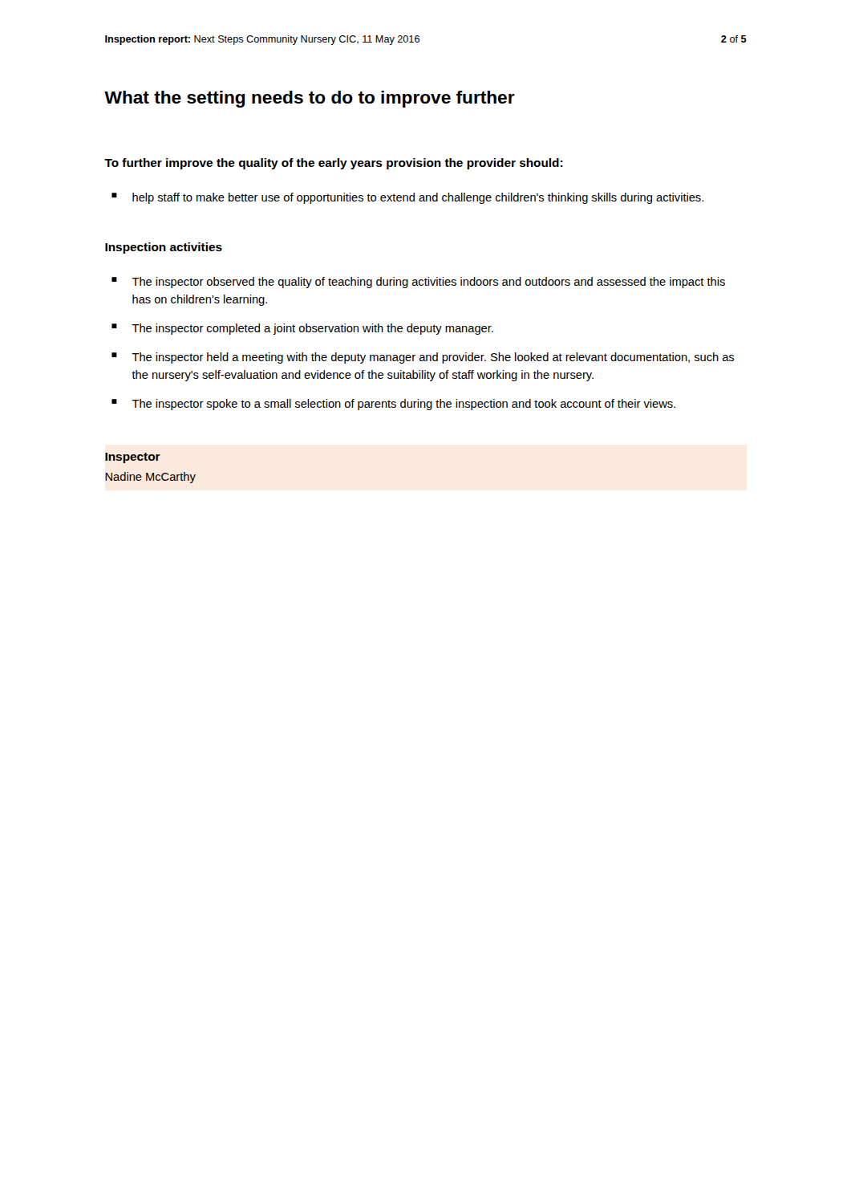Inspection report: Next Steps Community Nursery CIC, 11 May 2016
2 of 5
What the setting needs to do to improve further
To further improve the quality of the early years provision the provider should:
help staff to make better use of opportunities to extend and challenge children's thinking skills during activities.
Inspection activities
The inspector observed the quality of teaching during activities indoors and outdoors and assessed the impact this has on children's learning.
The inspector completed a joint observation with the deputy manager.
The inspector held a meeting with the deputy manager and provider. She looked at relevant documentation, such as the nursery's self-evaluation and evidence of the suitability of staff working in the nursery.
The inspector spoke to a small selection of parents during the inspection and took account of their views.
Inspector
Nadine McCarthy